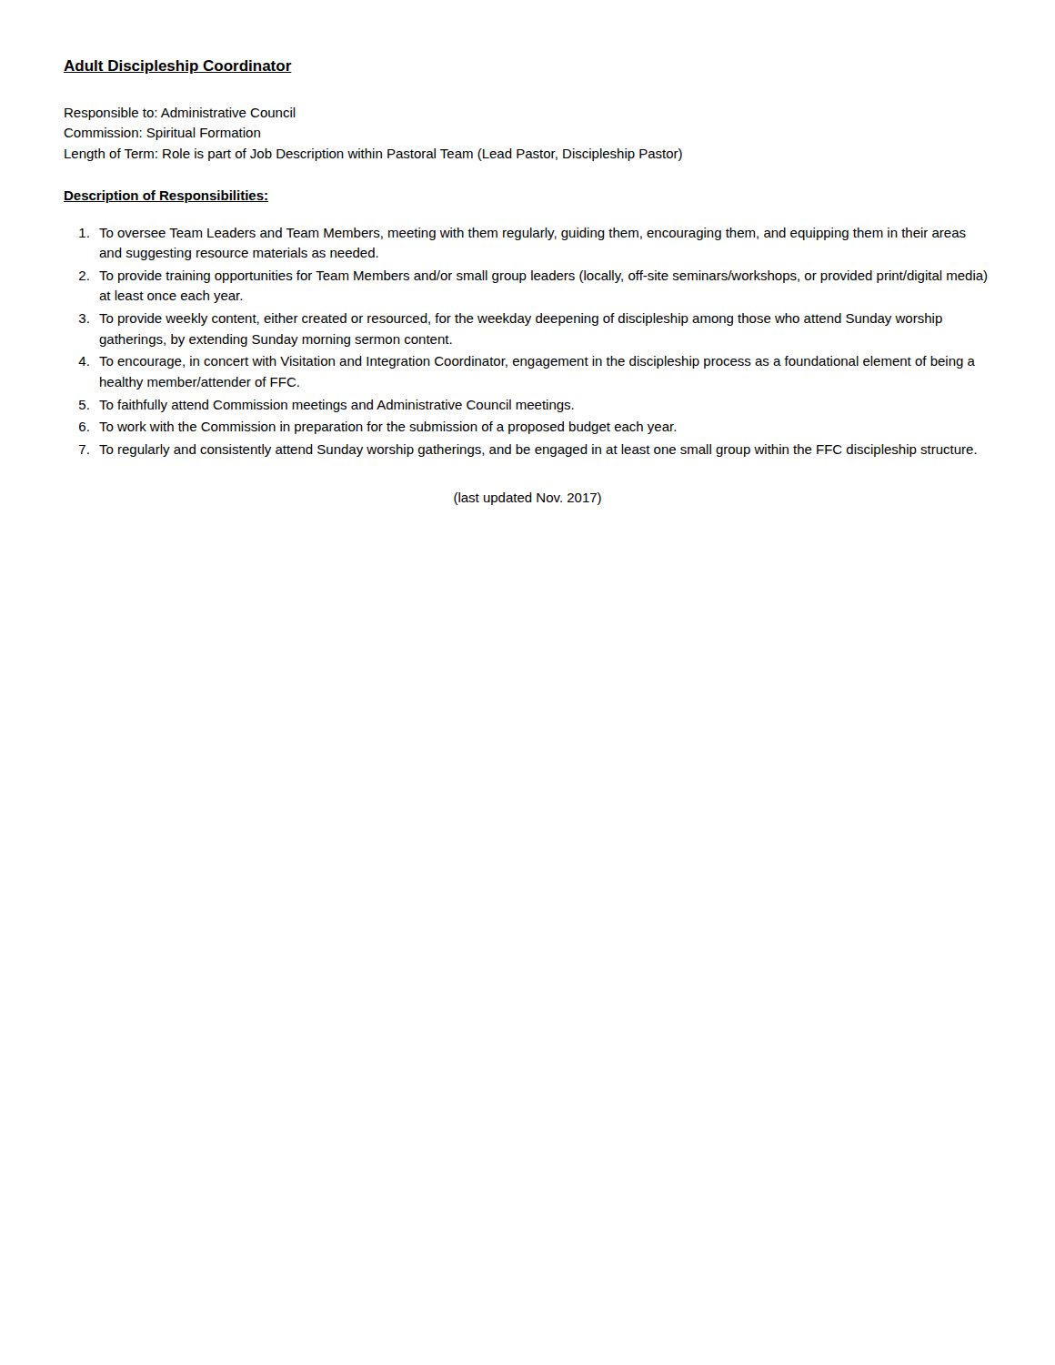Adult Discipleship Coordinator
Responsible to: Administrative Council
Commission: Spiritual Formation
Length of Term: Role is part of Job Description within Pastoral Team (Lead Pastor, Discipleship Pastor)
Description of Responsibilities:
To oversee Team Leaders and Team Members, meeting with them regularly, guiding them, encouraging them, and equipping them in their areas and suggesting resource materials as needed.
To provide training opportunities for Team Members and/or small group leaders (locally, off-site seminars/workshops, or provided print/digital media) at least once each year.
To provide weekly content, either created or resourced, for the weekday deepening of discipleship among those who attend Sunday worship gatherings, by extending Sunday morning sermon content.
To encourage, in concert with Visitation and Integration Coordinator, engagement in the discipleship process as a foundational element of being a healthy member/attender of FFC.
To faithfully attend Commission meetings and Administrative Council meetings.
To work with the Commission in preparation for the submission of a proposed budget each year.
To regularly and consistently attend Sunday worship gatherings, and be engaged in at least one small group within the FFC discipleship structure.
(last updated Nov. 2017)